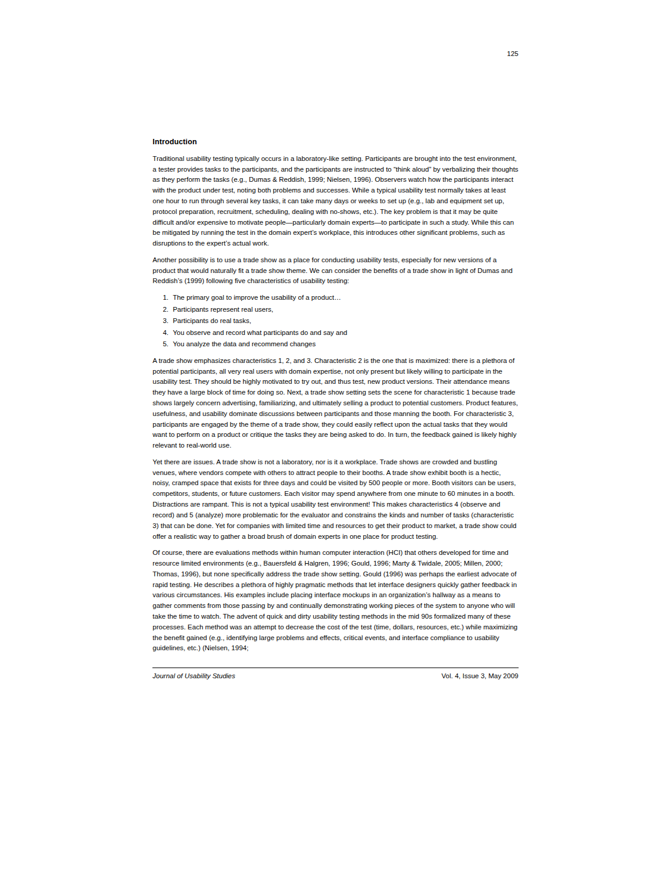125
Introduction
Traditional usability testing typically occurs in a laboratory-like setting. Participants are brought into the test environment, a tester provides tasks to the participants, and the participants are instructed to “think aloud” by verbalizing their thoughts as they perform the tasks (e.g., Dumas & Reddish, 1999; Nielsen, 1996). Observers watch how the participants interact with the product under test, noting both problems and successes. While a typical usability test normally takes at least one hour to run through several key tasks, it can take many days or weeks to set up (e.g., lab and equipment set up, protocol preparation, recruitment, scheduling, dealing with no-shows, etc.). The key problem is that it may be quite difficult and/or expensive to motivate people—particularly domain experts—to participate in such a study. While this can be mitigated by running the test in the domain expert’s workplace, this introduces other significant problems, such as disruptions to the expert’s actual work.
Another possibility is to use a trade show as a place for conducting usability tests, especially for new versions of a product that would naturally fit a trade show theme. We can consider the benefits of a trade show in light of Dumas and Reddish’s (1999) following five characteristics of usability testing:
The primary goal to improve the usability of a product…
Participants represent real users,
Participants do real tasks,
You observe and record what participants do and say and
You analyze the data and recommend changes
A trade show emphasizes characteristics 1, 2, and 3. Characteristic 2 is the one that is maximized: there is a plethora of potential participants, all very real users with domain expertise, not only present but likely willing to participate in the usability test. They should be highly motivated to try out, and thus test, new product versions. Their attendance means they have a large block of time for doing so. Next, a trade show setting sets the scene for characteristic 1 because trade shows largely concern advertising, familiarizing, and ultimately selling a product to potential customers. Product features, usefulness, and usability dominate discussions between participants and those manning the booth. For characteristic 3, participants are engaged by the theme of a trade show, they could easily reflect upon the actual tasks that they would want to perform on a product or critique the tasks they are being asked to do. In turn, the feedback gained is likely highly relevant to real-world use.
Yet there are issues. A trade show is not a laboratory, nor is it a workplace. Trade shows are crowded and bustling venues, where vendors compete with others to attract people to their booths. A trade show exhibit booth is a hectic, noisy, cramped space that exists for three days and could be visited by 500 people or more. Booth visitors can be users, competitors, students, or future customers. Each visitor may spend anywhere from one minute to 60 minutes in a booth. Distractions are rampant. This is not a typical usability test environment! This makes characteristics 4 (observe and record) and 5 (analyze) more problematic for the evaluator and constrains the kinds and number of tasks (characteristic 3) that can be done. Yet for companies with limited time and resources to get their product to market, a trade show could offer a realistic way to gather a broad brush of domain experts in one place for product testing.
Of course, there are evaluations methods within human computer interaction (HCI) that others developed for time and resource limited environments (e.g., Bauersfeld & Halgren, 1996; Gould, 1996; Marty & Twidale, 2005; Millen, 2000; Thomas, 1996), but none specifically address the trade show setting. Gould (1996) was perhaps the earliest advocate of rapid testing. He describes a plethora of highly pragmatic methods that let interface designers quickly gather feedback in various circumstances. His examples include placing interface mockups in an organization’s hallway as a means to gather comments from those passing by and continually demonstrating working pieces of the system to anyone who will take the time to watch. The advent of quick and dirty usability testing methods in the mid 90s formalized many of these processes. Each method was an attempt to decrease the cost of the test (time, dollars, resources, etc.) while maximizing the benefit gained (e.g., identifying large problems and effects, critical events, and interface compliance to usability guidelines, etc.) (Nielsen, 1994;
Journal of Usability Studies Vol. 4, Issue 3, May 2009